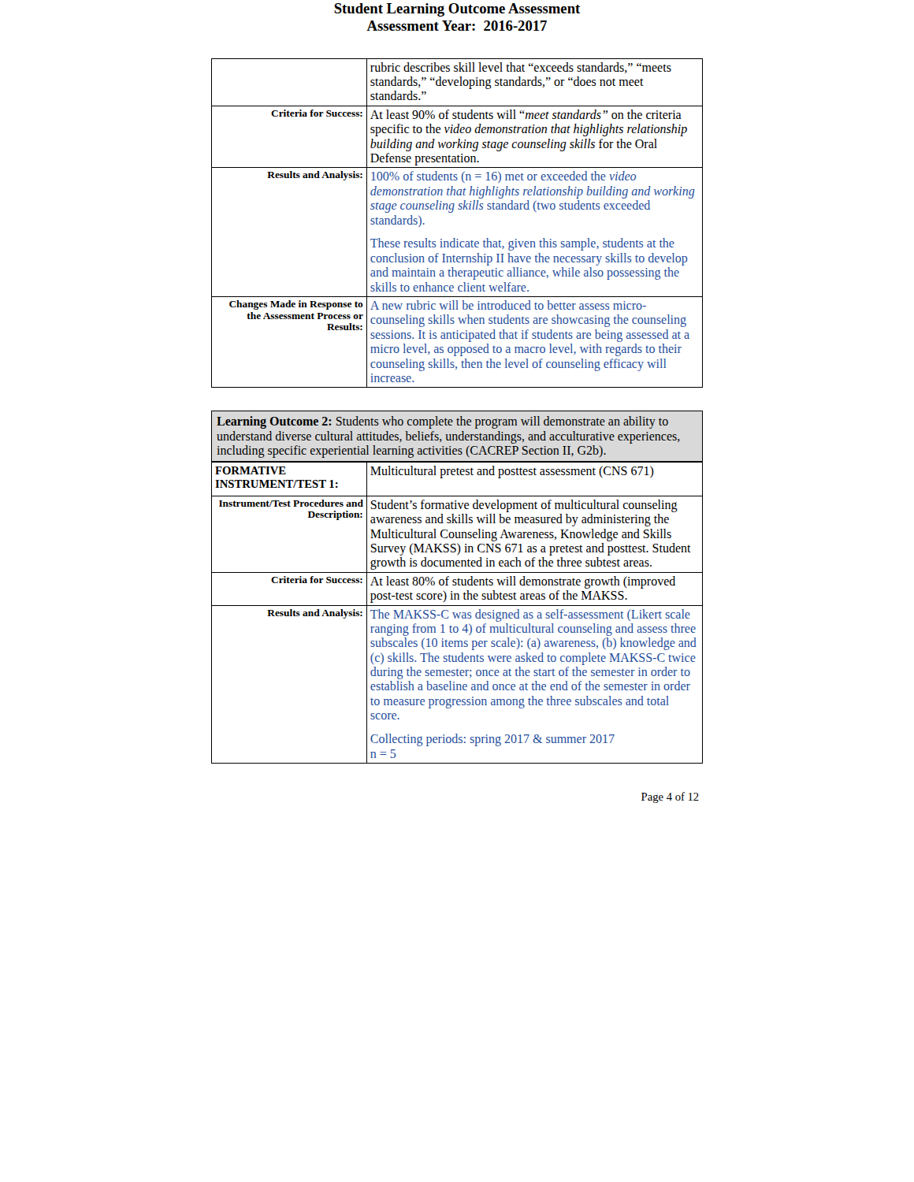Student Learning Outcome Assessment Assessment Year: 2016-2017
| | rubric describes skill level that “exceeds standards,” “meets standards,” “developing standards,” or “does not meet standards.” |
| Criteria for Success: | At least 90% of students will “ meet standards” on the criteria specific to the video demonstration that highlights relationship building and working stage counseling skills for the Oral Defense presentation. |
| Results and Analysis: | 100% of students (n = 16) met or exceeded the video demonstration that highlights relationship building and working stage counseling skills standard (two students exceeded standards). These results indicate that, given this sample, students at the conclusion of Internship II have the necessary skills to develop and maintain a therapeutic alliance, while also possessing the skills to enhance client welfare. |
| Changes Made in Response to the Assessment Process or Results: | A new rubric will be introduced to better assess micro-counseling skills when students are showcasing the counseling sessions. It is anticipated that if students are being assessed at a micro level, as opposed to a macro level, with regards to their counseling skills, then the level of counseling efficacy will increase. |
Learning Outcome 2: Students who complete the program will demonstrate an ability to understand diverse cultural attitudes, beliefs, understandings, and acculturative experiences, including specific experiential learning activities (CACREP Section II, G2b).
| FORMATIVE INSTRUMENT/TEST 1: | Multicultural pretest and posttest assessment (CNS 671) |
| Instrument/Test Procedures and Description: | Student’s formative development of multicultural counseling awareness and skills will be measured by administering the Multicultural Counseling Awareness, Knowledge and Skills Survey (MAKSS) in CNS 671 as a pretest and posttest. Student growth is documented in each of the three subtest areas. |
| Criteria for Success: | At least 80% of students will demonstrate growth (improved post-test score) in the subtest areas of the MAKSS. |
| Results and Analysis: | The MAKSS-C was designed as a self-assessment (Likert scale ranging from 1 to 4) of multicultural counseling and assess three subscales (10 items per scale): (a) awareness, (b) knowledge and (c) skills. The students were asked to complete MAKSS-C twice during the semester; once at the start of the semester in order to establish a baseline and once at the end of the semester in order to measure progression among the three subscales and total score. Collecting periods: spring 2017 & summer 2017 n = 5 |
Page 4 of 12